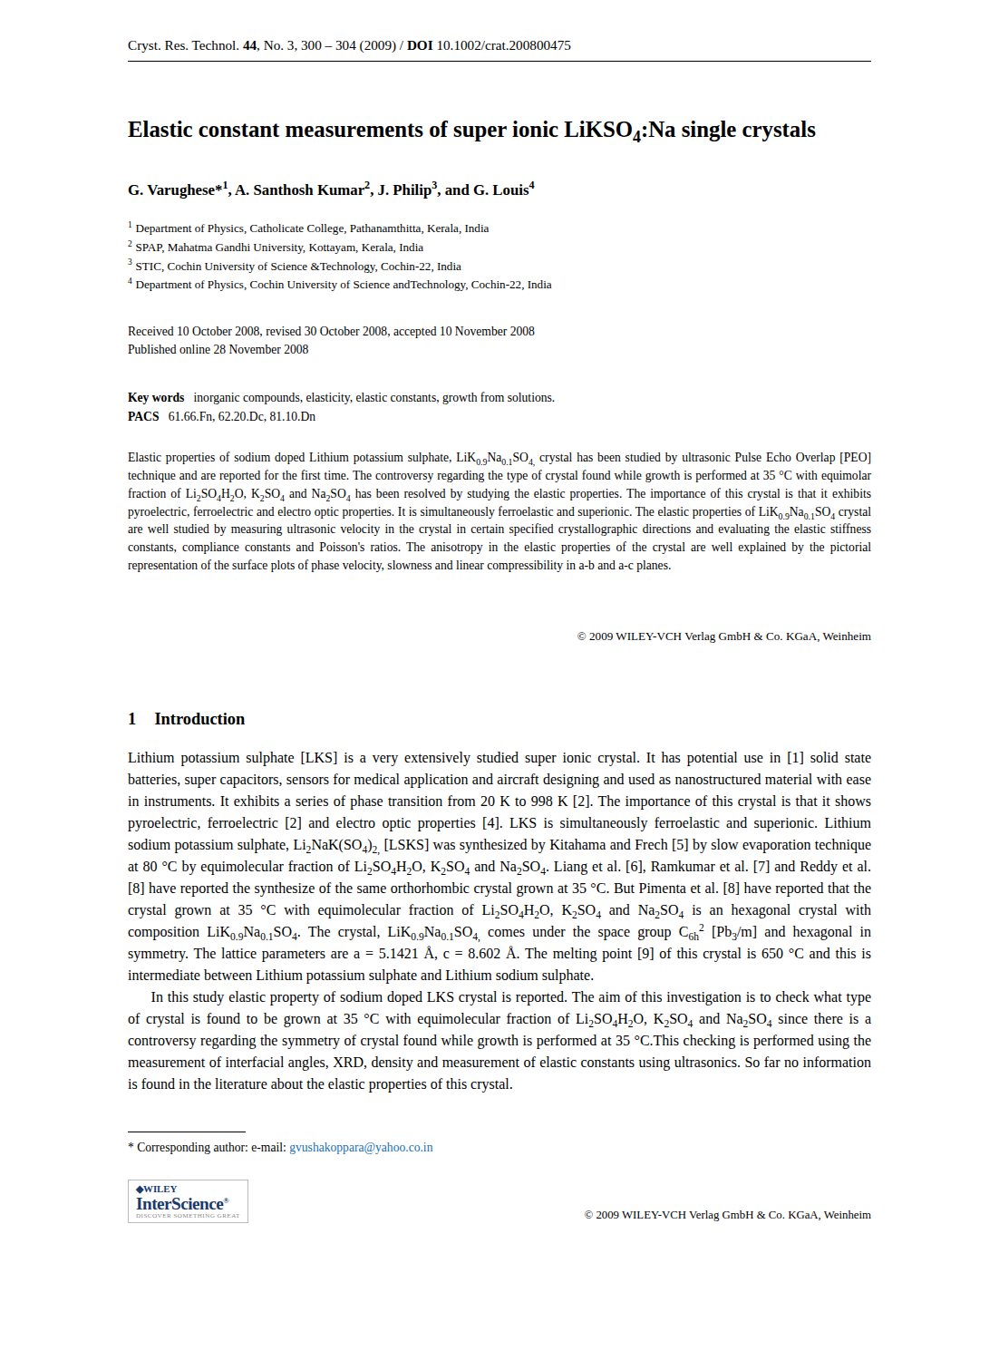Cryst. Res. Technol. 44, No. 3, 300 – 304 (2009) / DOI 10.1002/crat.200800475
Elastic constant measurements of super ionic LiKSO4:Na single crystals
G. Varughese*1, A. Santhosh Kumar2, J. Philip3, and G. Louis4
1Department of Physics, Catholicate College, Pathanamthitta, Kerala, India
2SPAP, Mahatma Gandhi University, Kottayam, Kerala, India
3STIC, Cochin University of Science &Technology, Cochin-22, India
4Department of Physics, Cochin University of Science andTechnology, Cochin-22, India
Received 10 October 2008, revised 30 October 2008, accepted 10 November 2008
Published online 28 November 2008
Key words inorganic compounds, elasticity, elastic constants, growth from solutions.
PACS 61.66.Fn, 62.20.Dc, 81.10.Dn
Elastic properties of sodium doped Lithium potassium sulphate, LiK0.9Na0.1SO4, crystal has been studied by ultrasonic Pulse Echo Overlap [PEO] technique and are reported for the first time. The controversy regarding the type of crystal found while growth is performed at 35 °C with equimolar fraction of Li2SO4H2O, K2SO4 and Na2SO4 has been resolved by studying the elastic properties. The importance of this crystal is that it exhibits pyroelectric, ferroelectric and electro optic properties. It is simultaneously ferroelastic and superionic. The elastic properties of LiK0.9Na0.1SO4 crystal are well studied by measuring ultrasonic velocity in the crystal in certain specified crystallographic directions and evaluating the elastic stiffness constants, compliance constants and Poisson's ratios. The anisotropy in the elastic properties of the crystal are well explained by the pictorial representation of the surface plots of phase velocity, slowness and linear compressibility in a-b and a-c planes.
© 2009 WILEY-VCH Verlag GmbH & Co. KGaA, Weinheim
1 Introduction
Lithium potassium sulphate [LKS] is a very extensively studied super ionic crystal. It has potential use in [1] solid state batteries, super capacitors, sensors for medical application and aircraft designing and used as nanostructured material with ease in instruments. It exhibits a series of phase transition from 20 K to 998 K [2]. The importance of this crystal is that it shows pyroelectric, ferroelectric [2] and electro optic properties [4]. LKS is simultaneously ferroelastic and superionic. Lithium sodium potassium sulphate, Li2NaK(SO4)2, [LSKS] was synthesized by Kitahama and Frech [5] by slow evaporation technique at 80 °C by equimolecular fraction of Li2SO4H2O, K2SO4 and Na2SO4. Liang et al. [6], Ramkumar et al. [7] and Reddy et al. [8] have reported the synthesize of the same orthorhombic crystal grown at 35 °C. But Pimenta et al. [8] have reported that the crystal grown at 35 °C with equimolecular fraction of Li2SO4H2O, K2SO4 and Na2SO4 is an hexagonal crystal with composition LiK0.9Na0.1SO4. The crystal, LiK0.9Na0.1SO4, comes under the space group C6h2 [Pb3/m] and hexagonal in symmetry. The lattice parameters are a = 5.1421 Å, c = 8.602 Å. The melting point [9] of this crystal is 650 °C and this is intermediate between Lithium potassium sulphate and Lithium sodium sulphate.
In this study elastic property of sodium doped LKS crystal is reported. The aim of this investigation is to check what type of crystal is found to be grown at 35 °C with equimolecular fraction of Li2SO4H2O, K2SO4 and Na2SO4 since there is a controversy regarding the symmetry of crystal found while growth is performed at 35 °C.This checking is performed using the measurement of interfacial angles, XRD, density and measurement of elastic constants using ultrasonics. So far no information is found in the literature about the elastic properties of this crystal.
* Corresponding author: e-mail: gvushakoppara@yahoo.co.in
◆WILEY
InterScience®
DISCOVER SOMETHING GREAT
© 2009 WILEY-VCH Verlag GmbH & Co. KGaA, Weinheim